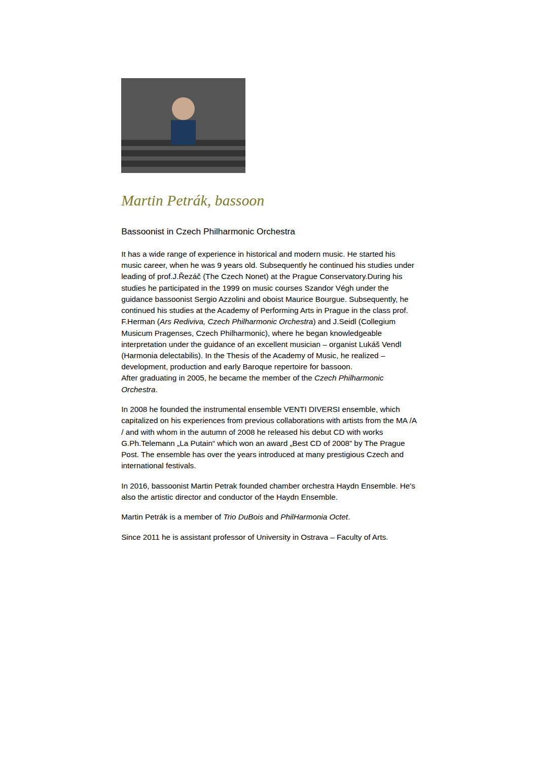Martin Petrák, bassoon
Bassoonist in Czech Philharmonic Orchestra
It has a wide range of experience in historical and modern music. He started his music career, when he was 9 years old. Subsequently he continued his studies under leading of prof.J.Řezáč (The Czech Nonet) at the Prague Conservatory.During his studies he participated in the 1999 on music courses Szandor Végh under the guidance bassoonist Sergio Azzolini and oboist Maurice Bourgue. Subsequently, he continued his studies at the Academy of Performing Arts in Prague in the class prof. F.Herman (Ars Rediviva, Czech Philharmonic Orchestra) and J.Seidl (Collegium Musicum Pragenses, Czech Philharmonic), where he began knowledgeable interpretation under the guidance of an excellent musician – organist Lukáš Vendl (Harmonia delectabilis). In the Thesis of the Academy of Music, he realized – development, production and early Baroque repertoire for bassoon.
After graduating in 2005, he became the member of the Czech Philharmonic Orchestra.
In 2008 he founded the instrumental ensemble VENTI DIVERSI ensemble, which capitalized on his experiences from previous collaborations with artists from the MA /A / and with whom in the autumn of 2008 he released his debut CD with works G.Ph.Telemann „La Putain“ which won an award „Best CD of 2008” by The Prague Post. The ensemble has over the years introduced at many prestigious Czech and international festivals.
In 2016, bassoonist Martin Petrak founded chamber orchestra Haydn Ensemble. He's also the artistic director and conductor of the Haydn Ensemble.
Martin Petrák is a member of Trio DuBois and PhilHarmonia Octet.
Since 2011 he is assistant professor of University in Ostrava – Faculty of Arts.